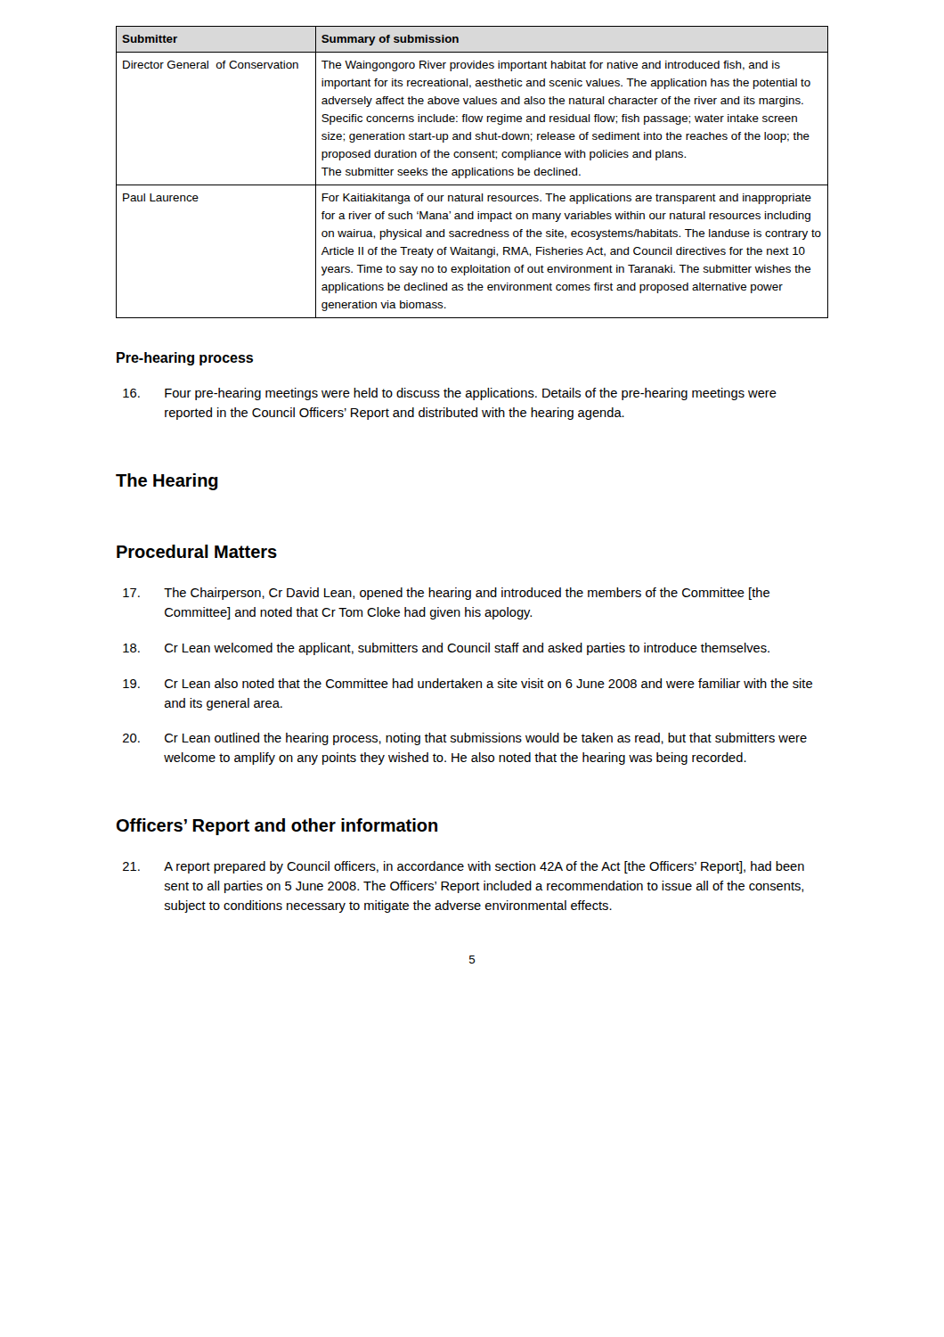| Submitter | Summary of submission |
| --- | --- |
| Director General of Conservation | The Waingongoro River provides important habitat for native and introduced fish, and is important for its recreational, aesthetic and scenic values. The application has the potential to adversely affect the above values and also the natural character of the river and its margins. Specific concerns include: flow regime and residual flow; fish passage; water intake screen size; generation start-up and shut-down; release of sediment into the reaches of the loop; the proposed duration of the consent; compliance with policies and plans. The submitter seeks the applications be declined. |
| Paul Laurence | For Kaitiakitanga of our natural resources. The applications are transparent and inappropriate for a river of such ‘Mana’ and impact on many variables within our natural resources including on wairua, physical and sacredness of the site, ecosystems/habitats. The landuse is contrary to Article II of the Treaty of Waitangi, RMA, Fisheries Act, and Council directives for the next 10 years. Time to say no to exploitation of out environment in Taranaki. The submitter wishes the applications be declined as the environment comes first and proposed alternative power generation via biomass. |
Pre-hearing process
16. Four pre-hearing meetings were held to discuss the applications. Details of the pre-hearing meetings were reported in the Council Officers’ Report and distributed with the hearing agenda.
The Hearing
Procedural Matters
17. The Chairperson, Cr David Lean, opened the hearing and introduced the members of the Committee [the Committee] and noted that Cr Tom Cloke had given his apology.
18. Cr Lean welcomed the applicant, submitters and Council staff and asked parties to introduce themselves.
19. Cr Lean also noted that the Committee had undertaken a site visit on 6 June 2008 and were familiar with the site and its general area.
20. Cr Lean outlined the hearing process, noting that submissions would be taken as read, but that submitters were welcome to amplify on any points they wished to. He also noted that the hearing was being recorded.
Officers’ Report and other information
21. A report prepared by Council officers, in accordance with section 42A of the Act [the Officers’ Report], had been sent to all parties on 5 June 2008. The Officers’ Report included a recommendation to issue all of the consents, subject to conditions necessary to mitigate the adverse environmental effects.
5